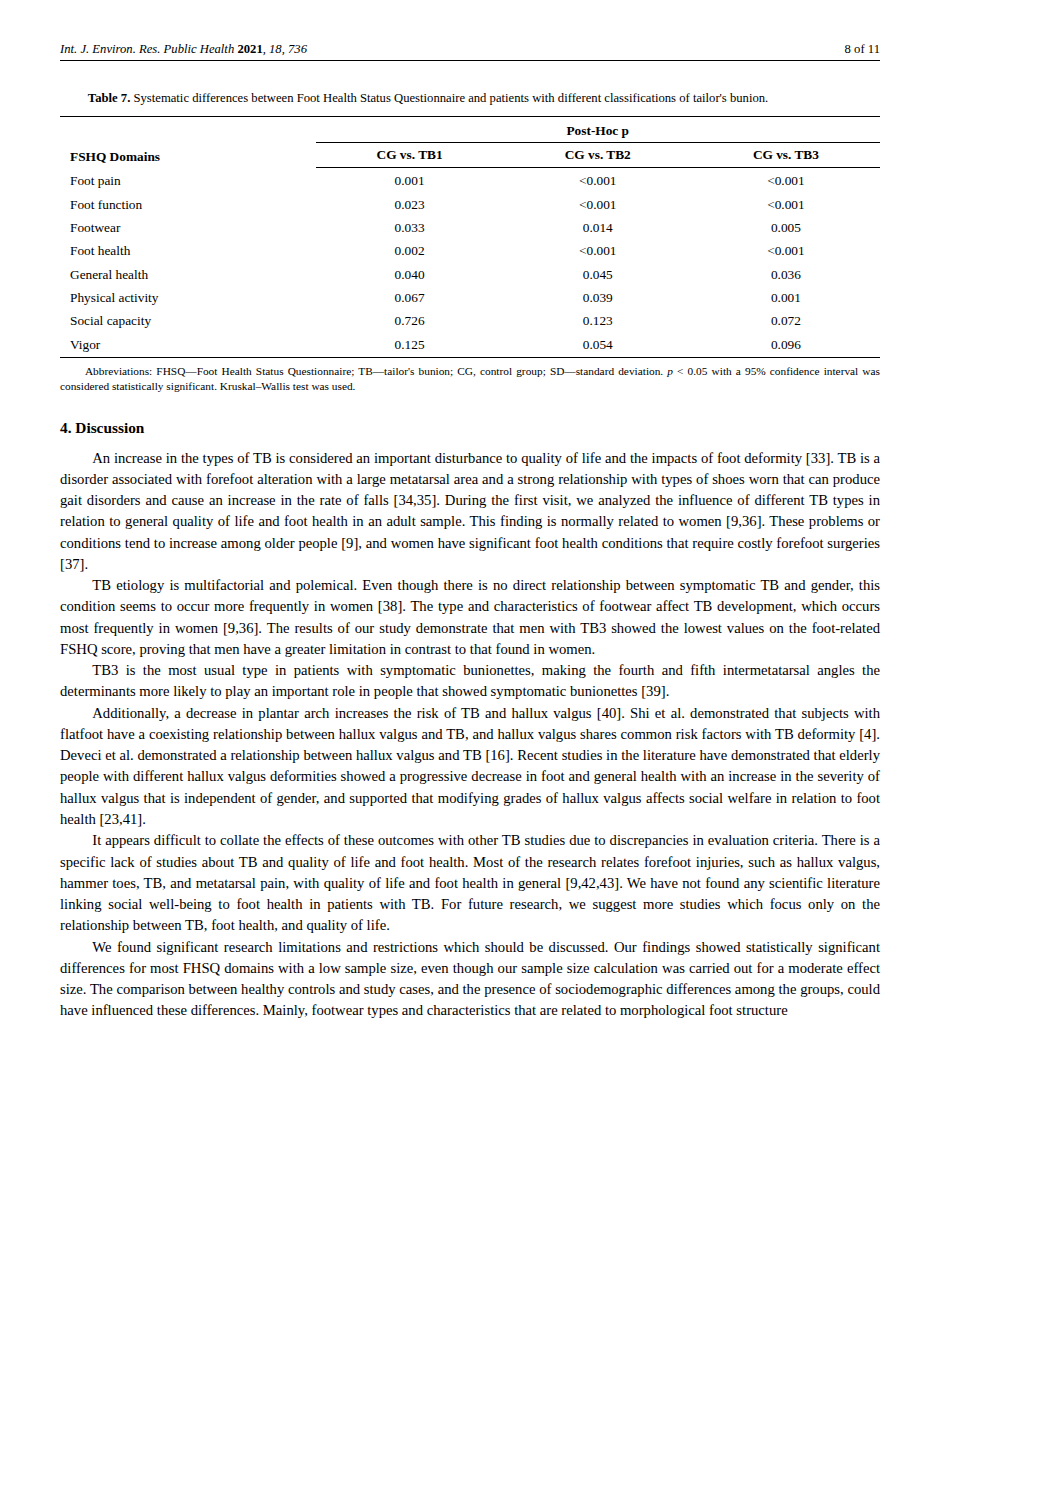Int. J. Environ. Res. Public Health 2021, 18, 736
8 of 11
Table 7. Systematic differences between Foot Health Status Questionnaire and patients with different classifications of tailor's bunion.
| FSHQ Domains | Post-Hoc p |
| --- | --- |
| CG vs. TB1 | CG vs. TB2 | CG vs. TB3 |
| Foot pain | 0.001 | <0.001 | <0.001 |
| Foot function | 0.023 | <0.001 | <0.001 |
| Footwear | 0.033 | 0.014 | 0.005 |
| Foot health | 0.002 | <0.001 | <0.001 |
| General health | 0.040 | 0.045 | 0.036 |
| Physical activity | 0.067 | 0.039 | 0.001 |
| Social capacity | 0.726 | 0.123 | 0.072 |
| Vigor | 0.125 | 0.054 | 0.096 |
Abbreviations: FHSQ—Foot Health Status Questionnaire; TB—tailor's bunion; CG, control group; SD—standard deviation. p < 0.05 with a 95% confidence interval was considered statistically significant. Kruskal–Wallis test was used.
4. Discussion
An increase in the types of TB is considered an important disturbance to quality of life and the impacts of foot deformity [33]. TB is a disorder associated with forefoot alteration with a large metatarsal area and a strong relationship with types of shoes worn that can produce gait disorders and cause an increase in the rate of falls [34,35]. During the first visit, we analyzed the influence of different TB types in relation to general quality of life and foot health in an adult sample. This finding is normally related to women [9,36]. These problems or conditions tend to increase among older people [9], and women have significant foot health conditions that require costly forefoot surgeries [37].
TB etiology is multifactorial and polemical. Even though there is no direct relationship between symptomatic TB and gender, this condition seems to occur more frequently in women [38]. The type and characteristics of footwear affect TB development, which occurs most frequently in women [9,36]. The results of our study demonstrate that men with TB3 showed the lowest values on the foot-related FSHQ score, proving that men have a greater limitation in contrast to that found in women.
TB3 is the most usual type in patients with symptomatic bunionettes, making the fourth and fifth intermetatarsal angles the determinants more likely to play an important role in people that showed symptomatic bunionettes [39].
Additionally, a decrease in plantar arch increases the risk of TB and hallux valgus [40]. Shi et al. demonstrated that subjects with flatfoot have a coexisting relationship between hallux valgus and TB, and hallux valgus shares common risk factors with TB deformity [4]. Deveci et al. demonstrated a relationship between hallux valgus and TB [16]. Recent studies in the literature have demonstrated that elderly people with different hallux valgus deformities showed a progressive decrease in foot and general health with an increase in the severity of hallux valgus that is independent of gender, and supported that modifying grades of hallux valgus affects social welfare in relation to foot health [23,41].
It appears difficult to collate the effects of these outcomes with other TB studies due to discrepancies in evaluation criteria. There is a specific lack of studies about TB and quality of life and foot health. Most of the research relates forefoot injuries, such as hallux valgus, hammer toes, TB, and metatarsal pain, with quality of life and foot health in general [9,42,43]. We have not found any scientific literature linking social well-being to foot health in patients with TB. For future research, we suggest more studies which focus only on the relationship between TB, foot health, and quality of life.
We found significant research limitations and restrictions which should be discussed. Our findings showed statistically significant differences for most FHSQ domains with a low sample size, even though our sample size calculation was carried out for a moderate effect size. The comparison between healthy controls and study cases, and the presence of sociodemographic differences among the groups, could have influenced these differences. Mainly, footwear types and characteristics that are related to morphological foot structure